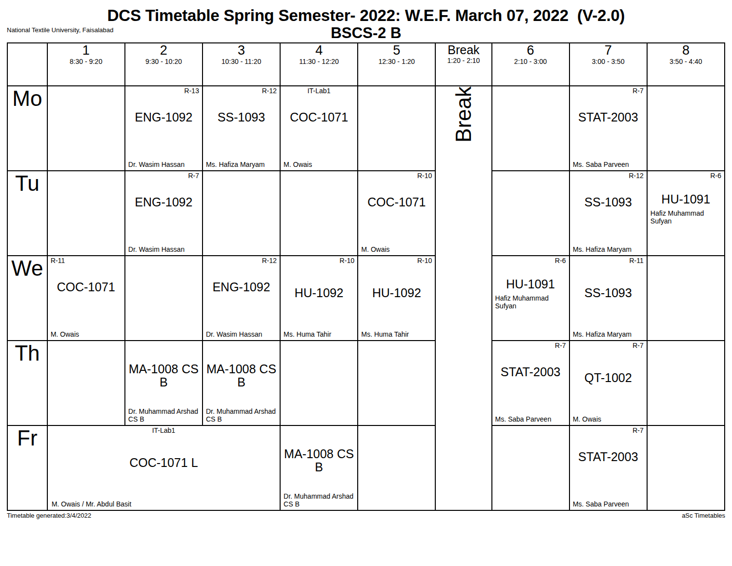DCS Timetable Spring Semester- 2022: W.E.F. March 07, 2022 (V-2.0)
BSCS-2 B
National Textile University, Faisalabad
| | 1 8:30 - 9:20 | 2 9:30 - 10:20 | 3 10:30 - 11:20 | 4 11:30 - 12:20 | 5 12:30 - 1:20 | Break 1:20 - 2:10 | 6 2:10 - 3:00 | 7 3:00 - 3:50 | 8 3:50 - 4:40 |
| Mo | | R-13 ENG-1092 Dr. Wasim Hassan | R-12 SS-1093 Ms. Hafiza Maryam | IT-Lab1 COC-1071 M. Owais | | Break | | R-7 STAT-2003 Ms. Saba Parveen | |
| Tu | | R-7 ENG-1092 Dr. Wasim Hassan | | | R-10 COC-1071 M. Owais | | R-12 SS-1093 Ms. Hafiza Maryam | R-6 HU-1091 Hafiz Muhammad Sufyan |
| We | R-11 COC-1071 M. Owais | | R-12 ENG-1092 Dr. Wasim Hassan | R-10 HU-1092 Ms. Huma Tahir | R-10 HU-1092 Ms. Huma Tahir | R-6 HU-1091 Hafiz Muhammad Sufyan | R-11 SS-1093 Ms. Hafiza Maryam | |
| Th | | MA-1008 CS B Dr. Muhammad Arshad CS B | MA-1008 CS B Dr. Muhammad Arshad CS B | | | R-7 STAT-2003 Ms. Saba Parveen | R-7 QT-1002 M. Owais | |
| Fr | IT-Lab1 COC-1071 L M. Owais / Mr. Abdul Basit | MA-1008 CS B Dr. Muhammad Arshad CS B | | | R-7 STAT-2003 Ms. Saba Parveen | |
Timetable generated:3/4/2022
aSc Timetables